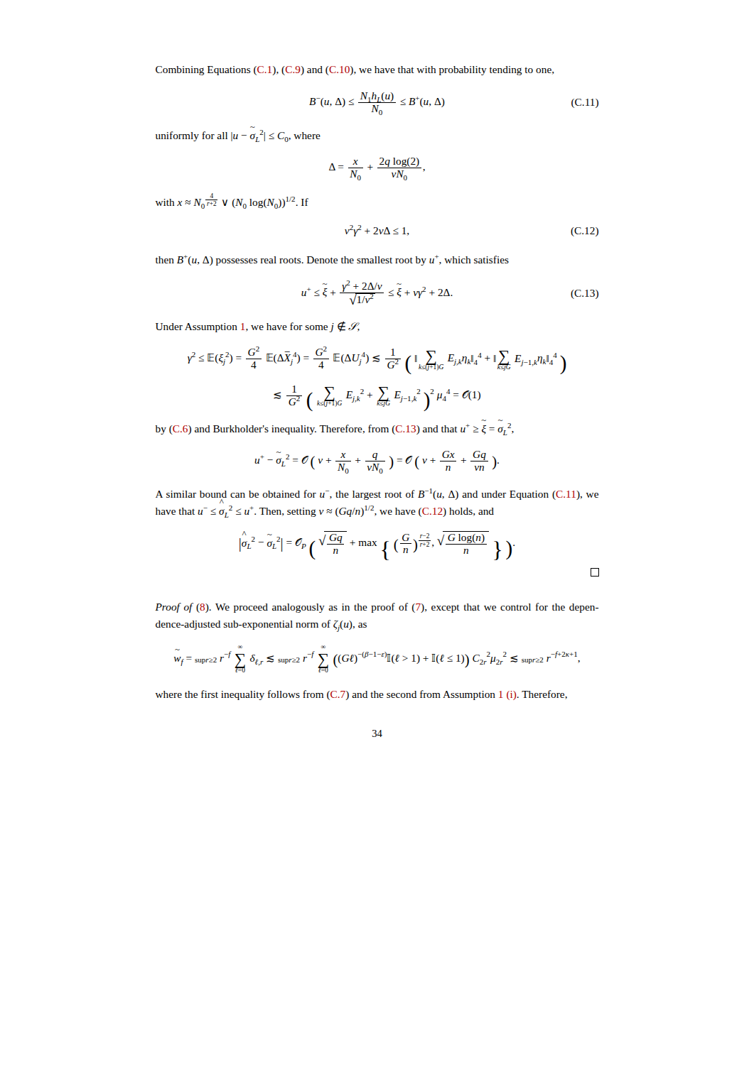Combining Equations (C.1), (C.9) and (C.10), we have that with probability tending to one,
B−(u, Δ) ≤ N1hL(u) N0 ≤ B+(u, Δ) (C.11)
uniformly for all |u − ~σL2| ≤ C0, where
Δ = xN0 + 2q log(2) vN0,
with x ≈ N04 r+2 ∨ (N0 log(N0))1/2. If
v2γ2 + 2v Δ ≤ 1, (C.12)
then B+(u, Δ) possesses real roots. Denote the smallest root by u+, which satisfies
u+ ≤ ~ξ + γ2 + 2Δ/v 1/v2 ≤ ~ξ + vγ2 + 2Δ. (C.13)
Under Assumption 1, we have for some j ∉ 𝒮,
γ2 ≤ 𝔼(ξj2) = G24 𝔼(Δ–Xj4) = G24 𝔼(ΔUj4) ≲ 1 G2 ( ‖∑k≤(j+1)G Ej,k ηk‖44 + ‖∑k≤jG Ej−1,kηk‖44 )
≲ 1 G2 ( ∑k≤(j+1)G Ej,k2 + ∑k≤jG Ej−1,k2 )2 μ44 = 𝒪(1)
by (C.6) and Burkholder's inequality. Therefore, from (C.13) and that u+ ≥ ~ξ = ~σL2,
u+ − ~σL2 = 𝒪 ( v + xN0 + qvN0 ) = 𝒪 ( v + Gx n + Gq vn ).
A similar bound can be obtained for u−, the largest root of B−1(u, Δ) and under Equation (C.11), we have that u− ≤ ^σL2 ≤ u+. Then, setting v ≈ (Gq/n)1/2, we have (C.12) holds, and
|^σL2 − ~σL2| = 𝒪P ( Gq n + max { (Gn)r−2 r+2, G log(n) n } ).
Proof of (8). We proceed analogously as in the proof of (7), except that we control for the dependence-adjusted sub-exponential norm of ζj(u), as
~wf = sup r≥2 r−f ∞∑ℓ=0 δℓ,r ≲ sup r≥2 r−f ∞∑ℓ=0 ((Gℓ)−(β−1−ε)𝕀(ℓ > 1) + 𝕀(ℓ ≤ 1)) C2r2μ2r2 ≲ sup r≥2 r−f+2κ+1,
where the first inequality follows from (C.7) and the second from Assumption 1 (i). Therefore,
34